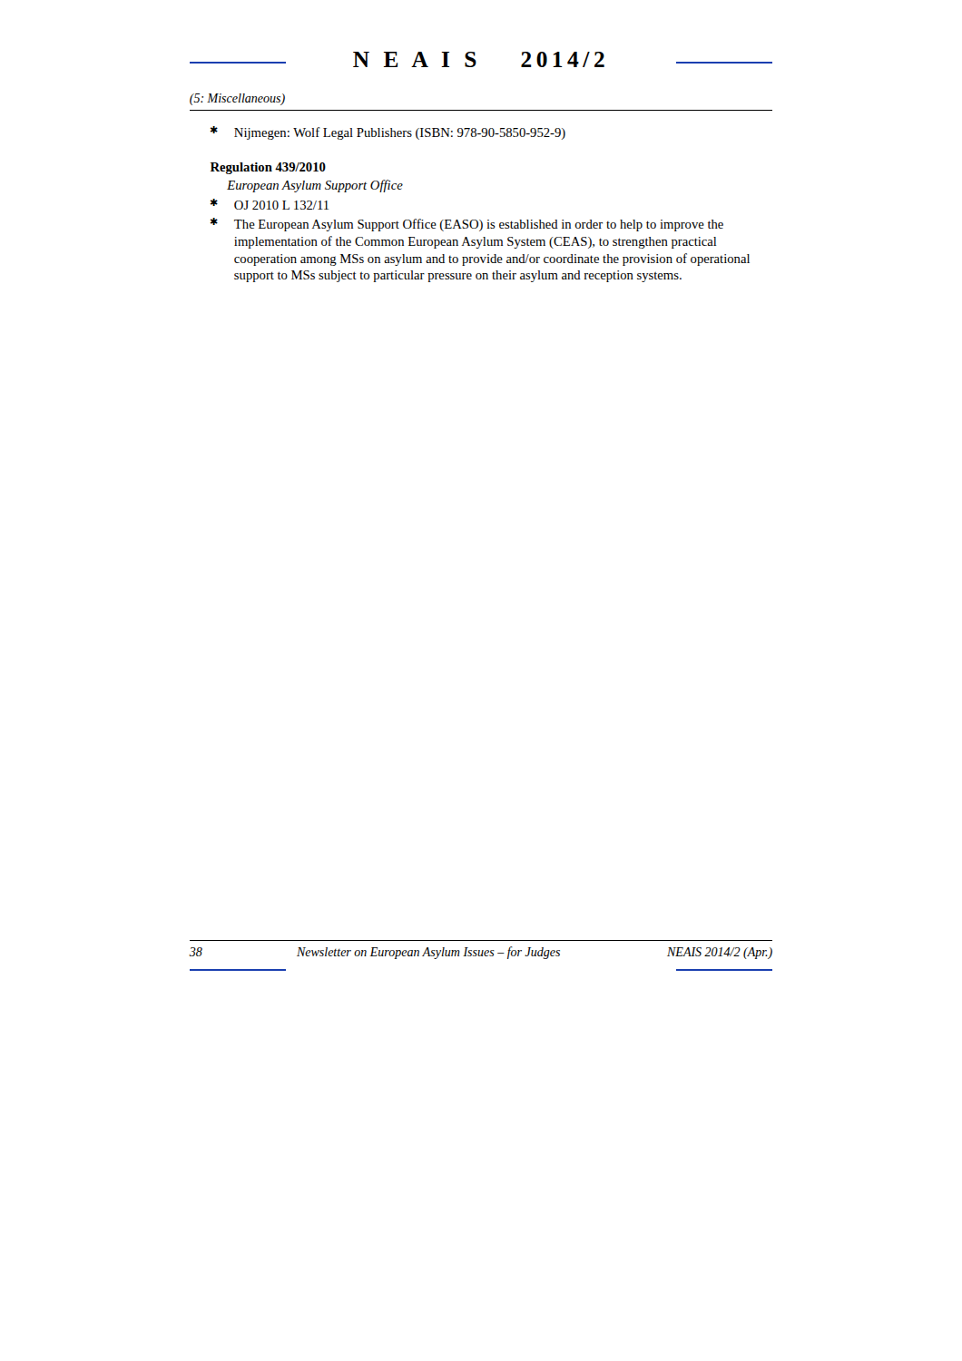N E A I S 2014/2
(5: Miscellaneous)
Nijmegen: Wolf Legal Publishers (ISBN: 978-90-5850-952-9)
Regulation 439/2010
European Asylum Support Office
OJ 2010 L 132/11
The European Asylum Support Office (EASO) is established in order to help to improve the implementation of the Common European Asylum System (CEAS), to strengthen practical cooperation among MSs on asylum and to provide and/or coordinate the provision of operational support to MSs subject to particular pressure on their asylum and reception systems.
38
Newsletter on European Asylum Issues – for Judges
NEAIS 2014/2 (Apr.)